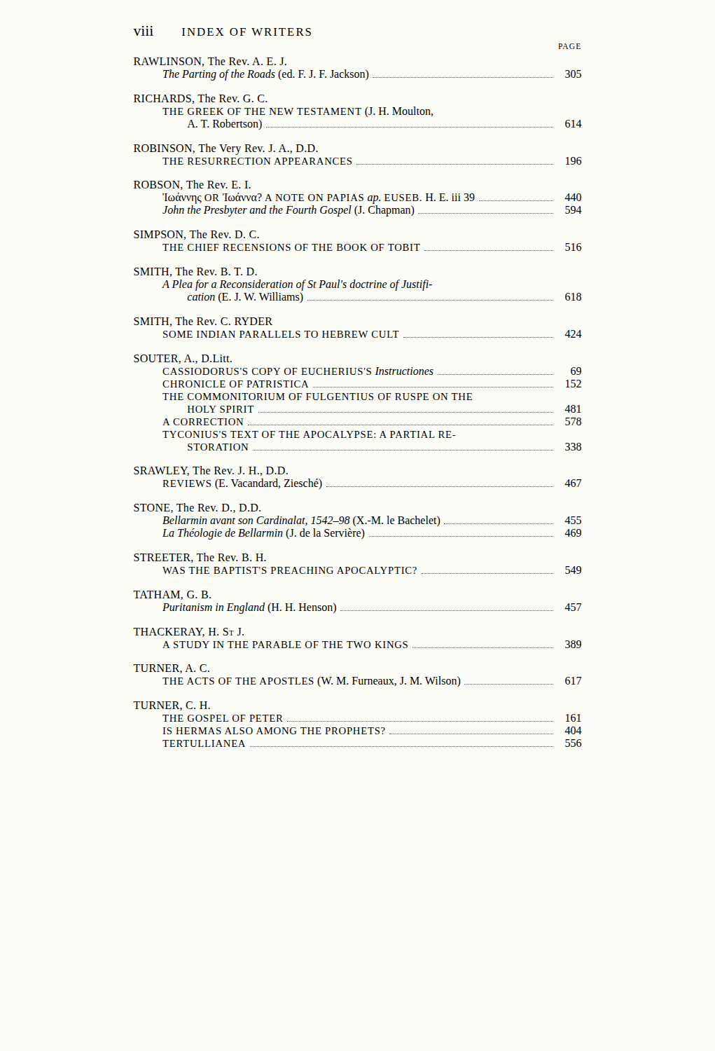viii
Index of Writers
Page
Rawlinson, The Rev. A. E. J.
The Parting of the Roads (ed. F. J. F. Jackson) 305
Richards, The Rev. G. C.
The Greek of the New Testament (J. H. Moulton,
A. T. Robertson) 614
Robinson, The Very Rev. J. A., D.D.
The Resurrection Appearances 196
Robson, The Rev. E. I.
Ἰωάννης or Ἰωάννα? A note on Papias ap. Euseb. H. E. iii 39 440
John the Presbyter and the Fourth Gospel (J. Chapman) 594
Simpson, The Rev. D. C.
The chief recensions of the Book of Tobit 516
Smith, The Rev. B. T. D.
A Plea for a Reconsideration of St Paul's doctrine of Justifi-
cation (E. J. W. Williams) 618
Smith, The Rev. C. Ryder
Some Indian parallels to Hebrew cult 424
Souter, A., D.Litt.
Cassiodorus's copy of Eucherius's Instructiones 69
Chronicle of Patristica 152
The Commonitorium of Fulgentius of Ruspe on the
Holy Spirit 481
A Correction 578
Tyconius's text of the Apocalypse: a partial re-
storation 338
Srawley, The Rev. J. H., D.D.
Reviews (E. Vacandard, Ziesché) 467
Stone, The Rev. D., D.D.
Bellarmin avant son Cardinalat, 1542–98 (X.-M. le Bachelet) 455
La Théologie de Bellarmin (J. de la Servière) 469
Streeter, The Rev. B. H.
Was the Baptist's preaching apocalyptic? 549
Tatham, G. B.
Puritanism in England (H. H. Henson) 457
Thackeray, H. St J.
A study in the Parable of the Two Kings 389
Turner, A. C.
The Acts of the Apostles (W. M. Furneaux, J. M. Wilson) 617
Turner, C. H.
The Gospel of Peter 161
Is Hermas also among the Prophets? 404
Tertullianea 556